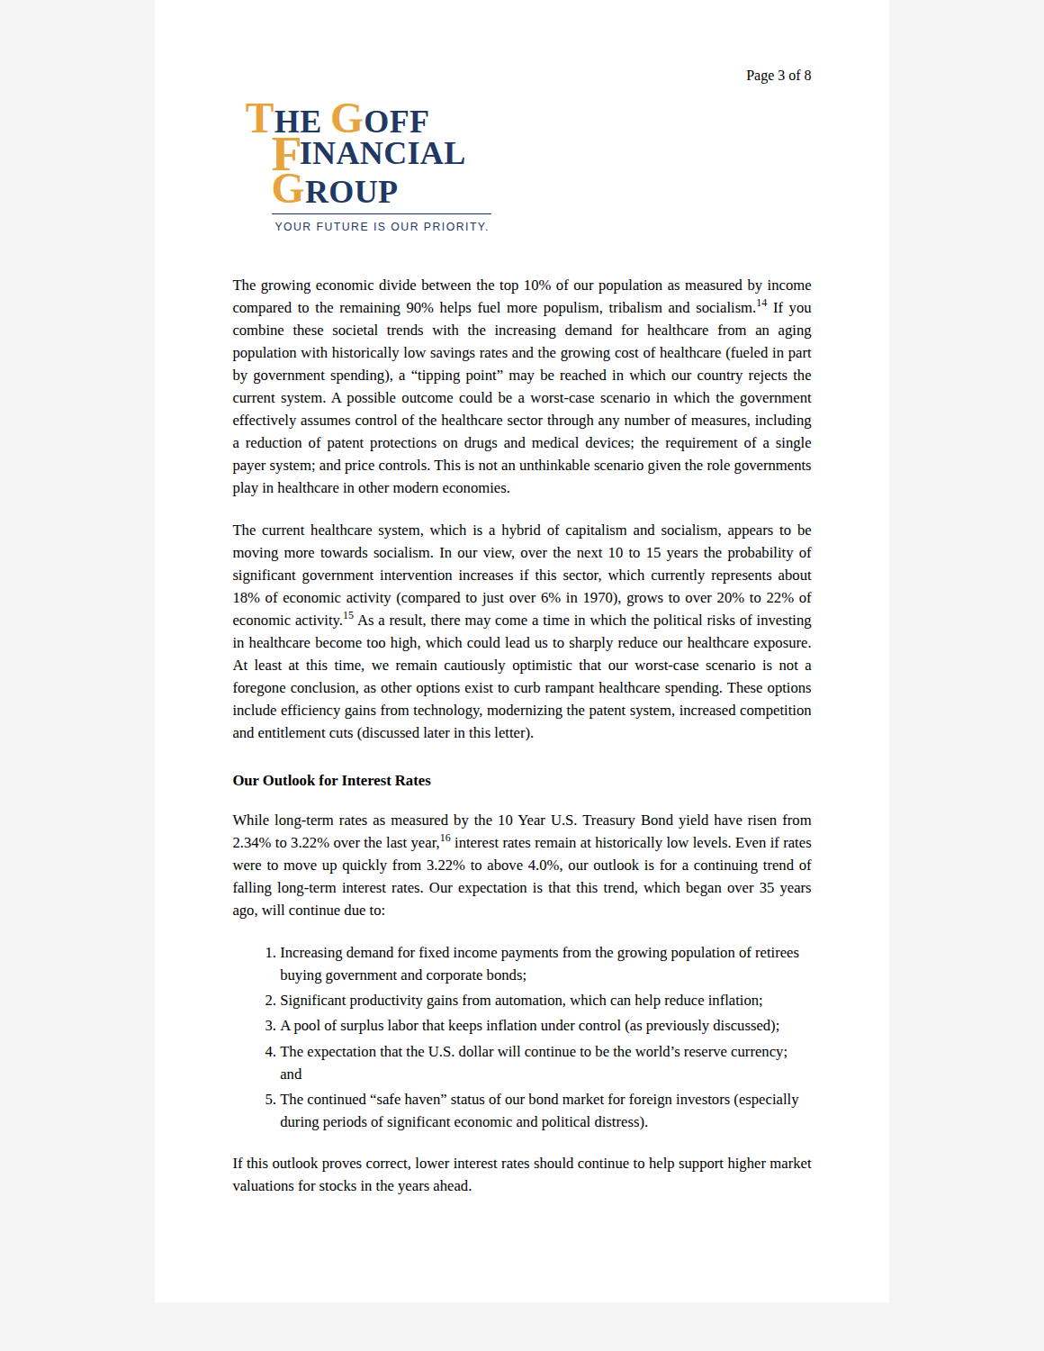Page 3 of 8
THE GOFF FINANCIAL GROUP
Your future is our priority.
The growing economic divide between the top 10% of our population as measured by income compared to the remaining 90% helps fuel more populism, tribalism and socialism.14 If you combine these societal trends with the increasing demand for healthcare from an aging population with historically low savings rates and the growing cost of healthcare (fueled in part by government spending), a “tipping point” may be reached in which our country rejects the current system. A possible outcome could be a worst-case scenario in which the government effectively assumes control of the healthcare sector through any number of measures, including a reduction of patent protections on drugs and medical devices; the requirement of a single payer system; and price controls. This is not an unthinkable scenario given the role governments play in healthcare in other modern economies.
The current healthcare system, which is a hybrid of capitalism and socialism, appears to be moving more towards socialism. In our view, over the next 10 to 15 years the probability of significant government intervention increases if this sector, which currently represents about 18% of economic activity (compared to just over 6% in 1970), grows to over 20% to 22% of economic activity.15 As a result, there may come a time in which the political risks of investing in healthcare become too high, which could lead us to sharply reduce our healthcare exposure. At least at this time, we remain cautiously optimistic that our worst-case scenario is not a foregone conclusion, as other options exist to curb rampant healthcare spending. These options include efficiency gains from technology, modernizing the patent system, increased competition and entitlement cuts (discussed later in this letter).
Our Outlook for Interest Rates
While long-term rates as measured by the 10 Year U.S. Treasury Bond yield have risen from 2.34% to 3.22% over the last year,16 interest rates remain at historically low levels. Even if rates were to move up quickly from 3.22% to above 4.0%, our outlook is for a continuing trend of falling long-term interest rates. Our expectation is that this trend, which began over 35 years ago, will continue due to:
Increasing demand for fixed income payments from the growing population of retirees buying government and corporate bonds;
Significant productivity gains from automation, which can help reduce inflation;
A pool of surplus labor that keeps inflation under control (as previously discussed);
The expectation that the U.S. dollar will continue to be the world’s reserve currency; and
The continued “safe haven” status of our bond market for foreign investors (especially during periods of significant economic and political distress).
If this outlook proves correct, lower interest rates should continue to help support higher market valuations for stocks in the years ahead.